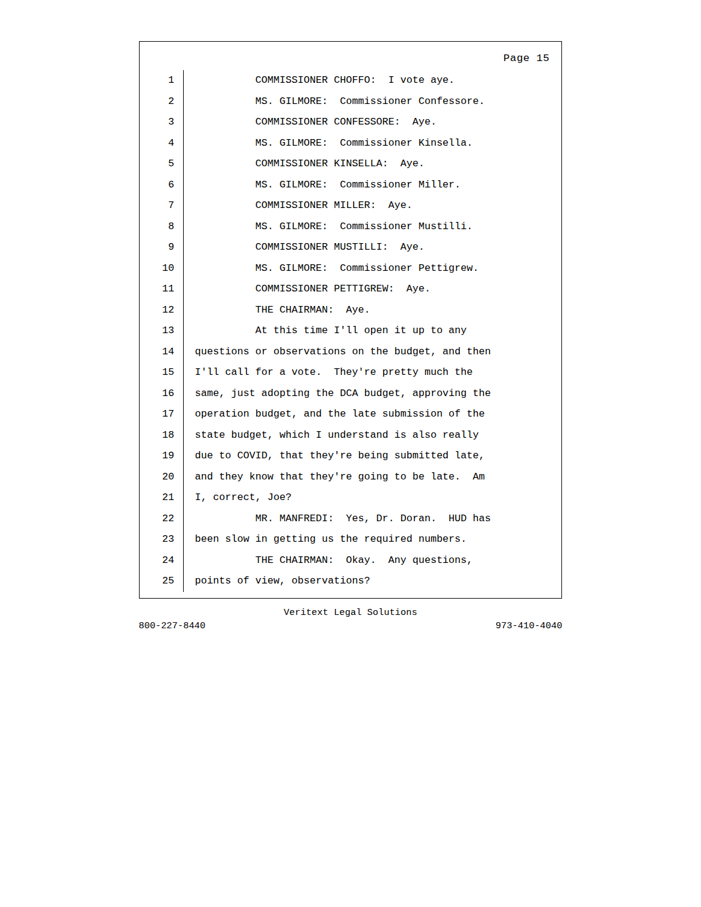Page 15
| 1 | COMMISSIONER CHOFFO: I vote aye. |
| 2 | MS. GILMORE: Commissioner Confessore. |
| 3 | COMMISSIONER CONFESSORE: Aye. |
| 4 | MS. GILMORE: Commissioner Kinsella. |
| 5 | COMMISSIONER KINSELLA: Aye. |
| 6 | MS. GILMORE: Commissioner Miller. |
| 7 | COMMISSIONER MILLER: Aye. |
| 8 | MS. GILMORE: Commissioner Mustilli. |
| 9 | COMMISSIONER MUSTILLI: Aye. |
| 10 | MS. GILMORE: Commissioner Pettigrew. |
| 11 | COMMISSIONER PETTIGREW: Aye. |
| 12 | THE CHAIRMAN: Aye. |
| 13 | At this time I'll open it up to any |
| 14 | questions or observations on the budget, and then |
| 15 | I'll call for a vote. They're pretty much the |
| 16 | same, just adopting the DCA budget, approving the |
| 17 | operation budget, and the late submission of the |
| 18 | state budget, which I understand is also really |
| 19 | due to COVID, that they're being submitted late, |
| 20 | and they know that they're going to be late. Am |
| 21 | I, correct, Joe? |
| 22 | MR. MANFREDI: Yes, Dr. Doran. HUD has |
| 23 | been slow in getting us the required numbers. |
| 24 | THE CHAIRMAN: Okay. Any questions, |
| 25 | points of view, observations? |
Veritext Legal Solutions
800-227-8440973-410-4040